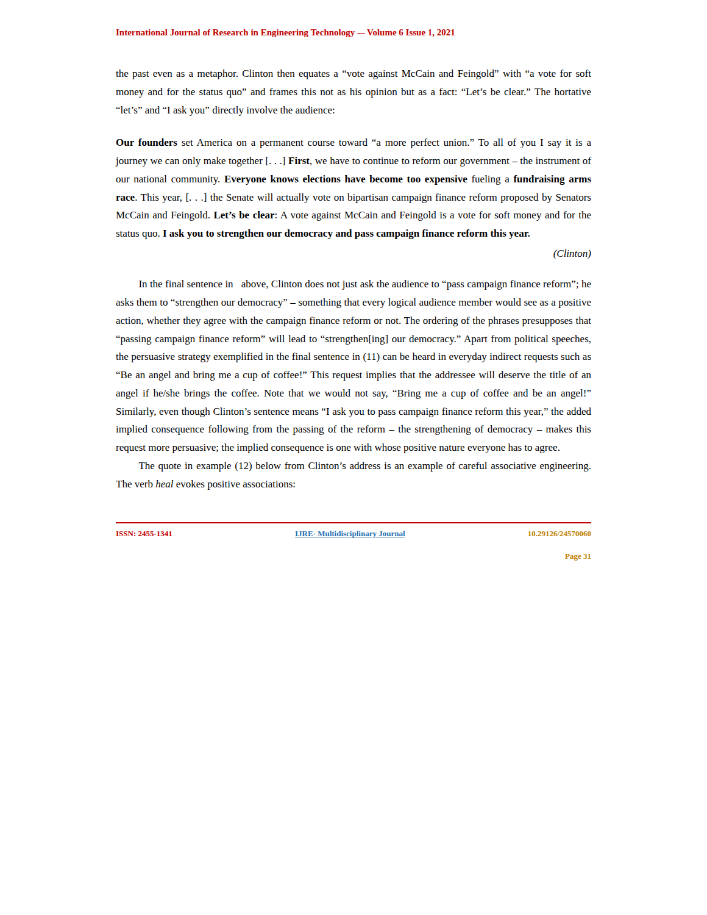International Journal of Research in Engineering Technology -– Volume 6 Issue 1, 2021
the past even as a metaphor. Clinton then equates a “vote against McCain and Feingold” with “a vote for soft money and for the status quo” and frames this not as his opinion but as a fact: “Let’s be clear.” The hortative “let’s” and “I ask you” directly involve the audience:
Our founders set America on a permanent course toward “a more perfect union.” To all of you I say it is a journey we can only make together [. . .] First, we have to continue to reform our government – the instrument of our national community. Everyone knows elections have become too expensive fueling a fundraising arms race. This year, [. . .] the Senate will actually vote on bipartisan campaign finance reform proposed by Senators McCain and Feingold. Let’s be clear: A vote against McCain and Feingold is a vote for soft money and for the status quo. I ask you to strengthen our democracy and pass campaign finance reform this year.
(Clinton)
In the final sentence in above, Clinton does not just ask the audience to “pass campaign finance reform”; he asks them to “strengthen our democracy” – something that every logical audience member would see as a positive action, whether they agree with the campaign finance reform or not. The ordering of the phrases presupposes that “passing campaign finance reform” will lead to “strengthen[ing] our democracy.” Apart from political speeches, the persuasive strategy exemplified in the final sentence in (11) can be heard in everyday indirect requests such as “Be an angel and bring me a cup of coffee!” This request implies that the addressee will deserve the title of an angel if he/she brings the coffee. Note that we would not say, “Bring me a cup of coffee and be an angel!” Similarly, even though Clinton’s sentence means “I ask you to pass campaign finance reform this year,” the added implied consequence following from the passing of the reform – the strengthening of democracy – makes this request more persuasive; the implied consequence is one with whose positive nature everyone has to agree.
The quote in example (12) below from Clinton’s address is an example of careful associative engineering. The verb heal evokes positive associations:
ISSN: 2455-1341 IJRE- Multidisciplinary Journal 10.29126/24570060
Page 31